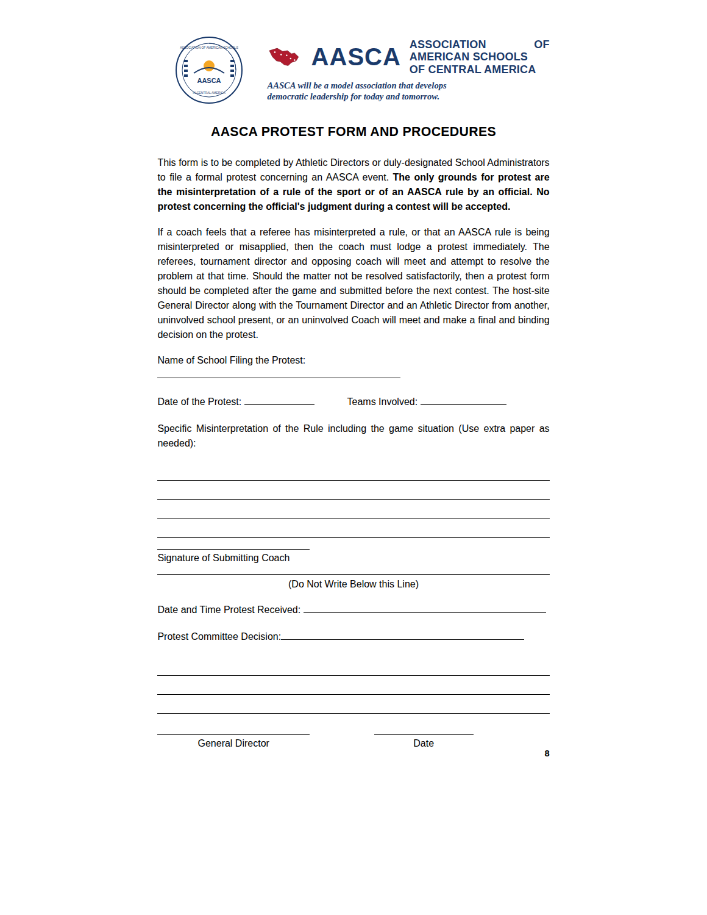ASSOCIATION OF AMERICAN SCHOOLS IN CENTRAL AMERICA AASCA
AASCA
ASSOCIATION OF AMERICAN SCHOOLS
OF CENTRAL AMERICA
AASCA will be a model association that develops
democratic leadership for today and tomorrow.
AASCA PROTEST FORM AND PROCEDURES
This form is to be completed by Athletic Directors or duly-designated School Administrators to file a formal protest concerning an AASCA event. The only grounds for protest are the misinterpretation of a rule of the sport or of an AASCA rule by an official. No protest concerning the official's judgment during a contest will be accepted.
If a coach feels that a referee has misinterpreted a rule, or that an AASCA rule is being misinterpreted or misapplied, then the coach must lodge a protest immediately. The referees, tournament director and opposing coach will meet and attempt to resolve the problem at that time. Should the matter not be resolved satisfactorily, then a protest form should be completed after the game and submitted before the next contest. The host-site General Director along with the Tournament Director and an Athletic Director from another, uninvolved school present, or an uninvolved Coach will meet and make a final and binding decision on the protest.
Name of School Filing the Protest:
Date of the Protest: Teams Involved:
Specific Misinterpretation of the Rule including the game situation (Use extra paper as needed):
Signature of Submitting Coach
(Do Not Write Below this Line)
Date and Time Protest Received:
Protest Committee Decision:
General Director
Date
8